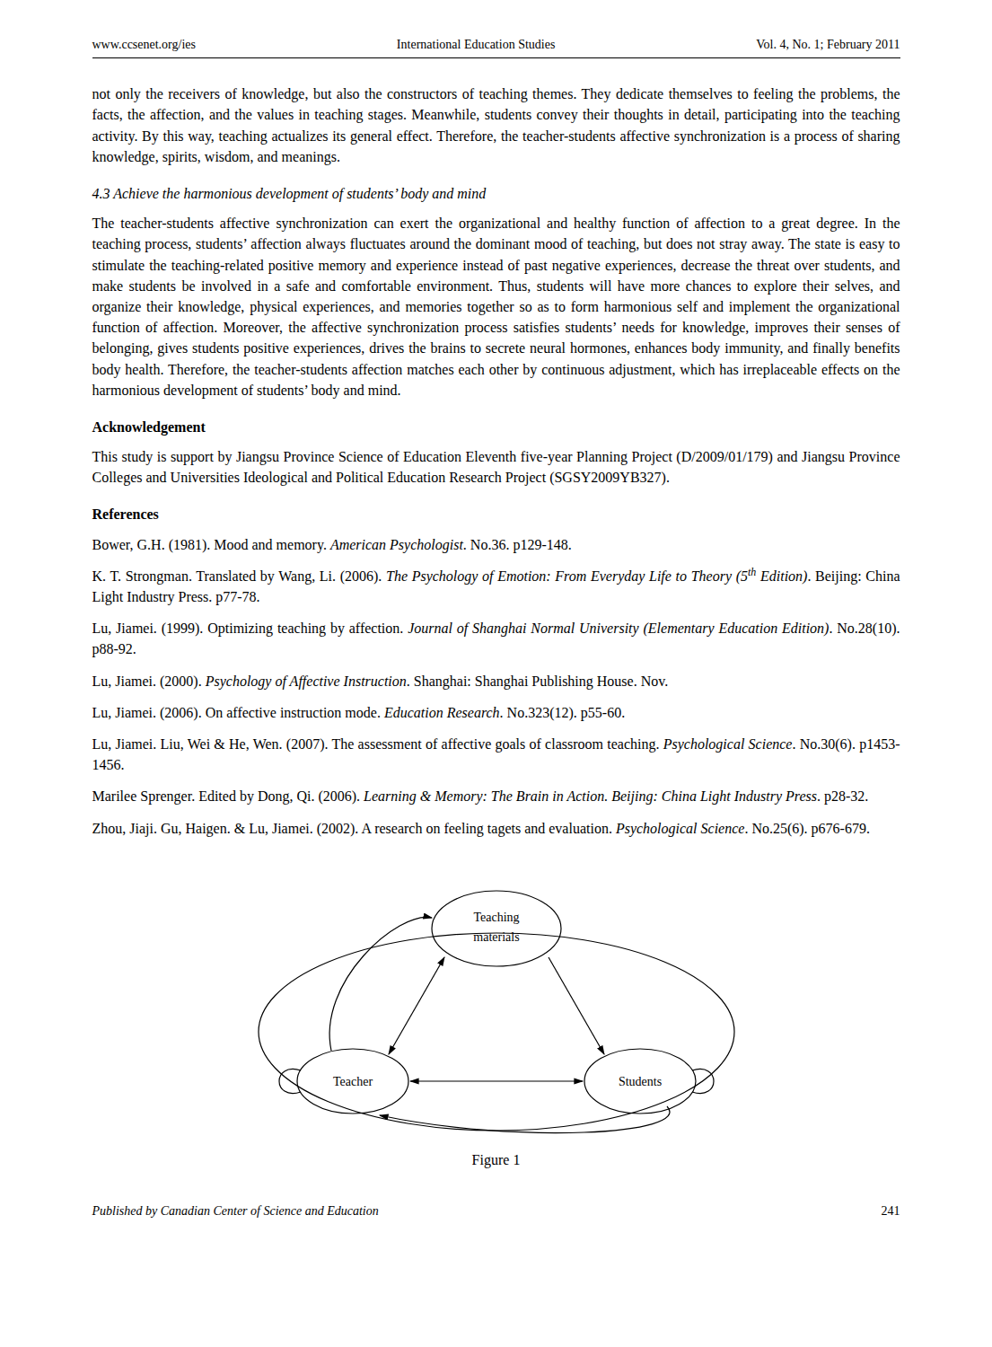www.ccsenet.org/ies
International Education Studies
Vol. 4, No. 1; February 2011
not only the receivers of knowledge, but also the constructors of teaching themes. They dedicate themselves to feeling the problems, the facts, the affection, and the values in teaching stages. Meanwhile, students convey their thoughts in detail, participating into the teaching activity. By this way, teaching actualizes its general effect. Therefore, the teacher-students affective synchronization is a process of sharing knowledge, spirits, wisdom, and meanings.
4.3 Achieve the harmonious development of students’ body and mind
The teacher-students affective synchronization can exert the organizational and healthy function of affection to a great degree. In the teaching process, students’ affection always fluctuates around the dominant mood of teaching, but does not stray away. The state is easy to stimulate the teaching-related positive memory and experience instead of past negative experiences, decrease the threat over students, and make students be involved in a safe and comfortable environment. Thus, students will have more chances to explore their selves, and organize their knowledge, physical experiences, and memories together so as to form harmonious self and implement the organizational function of affection. Moreover, the affective synchronization process satisfies students’ needs for knowledge, improves their senses of belonging, gives students positive experiences, drives the brains to secrete neural hormones, enhances body immunity, and finally benefits body health. Therefore, the teacher-students affection matches each other by continuous adjustment, which has irreplaceable effects on the harmonious development of students’ body and mind.
Acknowledgement
This study is support by Jiangsu Province Science of Education Eleventh five-year Planning Project (D/2009/01/179) and Jiangsu Province Colleges and Universities Ideological and Political Education Research Project (SGSY2009YB327).
References
Bower, G.H. (1981). Mood and memory. American Psychologist. No.36. p129-148.
K. T. Strongman. Translated by Wang, Li. (2006). The Psychology of Emotion: From Everyday Life to Theory (5th Edition). Beijing: China Light Industry Press. p77-78.
Lu, Jiamei. (1999). Optimizing teaching by affection. Journal of Shanghai Normal University (Elementary Education Edition). No.28(10). p88-92.
Lu, Jiamei. (2000). Psychology of Affective Instruction. Shanghai: Shanghai Publishing House. Nov.
Lu, Jiamei. (2006). On affective instruction mode. Education Research. No.323(12). p55-60.
Lu, Jiamei. Liu, Wei & He, Wen. (2007). The assessment of affective goals of classroom teaching. Psychological Science. No.30(6). p1453-1456.
Marilee Sprenger. Edited by Dong, Qi. (2006). Learning & Memory: The Brain in Action. Beijing: China Light Industry Press. p28-32.
Zhou, Jiaji. Gu, Haigen. & Lu, Jiamei. (2002). A research on feeling tagets and evaluation. Psychological Science. No.25(6). p676-679.
Teaching materials Teacher Students
Figure 1
Published by Canadian Center of Science and Education
241